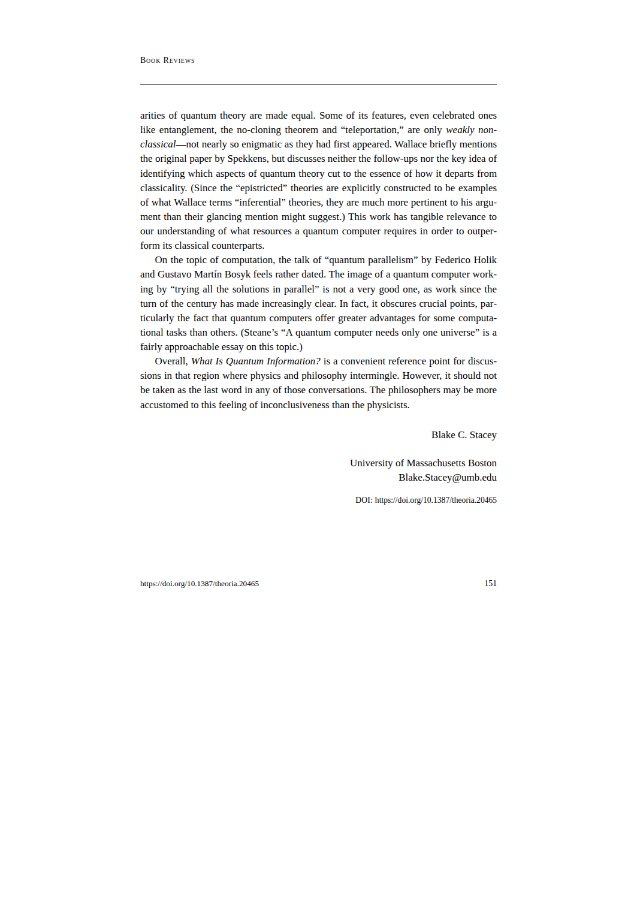Book Reviews
arities of quantum theory are made equal. Some of its features, even celebrated ones like entanglement, the no-cloning theorem and “teleportation,” are only weakly nonclassical—not nearly so enigmatic as they had first appeared. Wallace briefly mentions the original paper by Spekkens, but discusses neither the follow-ups nor the key idea of identifying which aspects of quantum theory cut to the essence of how it departs from classicality. (Since the “epistricted” theories are explicitly constructed to be examples of what Wallace terms “inferential” theories, they are much more pertinent to his argument than their glancing mention might suggest.) This work has tangible relevance to our understanding of what resources a quantum computer requires in order to outperform its classical counterparts.
On the topic of computation, the talk of “quantum parallelism” by Federico Holik and Gustavo Martín Bosyk feels rather dated. The image of a quantum computer working by “trying all the solutions in parallel” is not a very good one, as work since the turn of the century has made increasingly clear. In fact, it obscures crucial points, particularly the fact that quantum computers offer greater advantages for some computational tasks than others. (Steane’s “A quantum computer needs only one universe” is a fairly approachable essay on this topic.)
Overall, What Is Quantum Information? is a convenient reference point for discussions in that region where physics and philosophy intermingle. However, it should not be taken as the last word in any of those conversations. The philosophers may be more accustomed to this feeling of inconclusiveness than the physicists.
Blake C. Stacey
University of Massachusetts Boston
Blake.Stacey@umb.edu
DOI: https://doi.org/10.1387/theoria.20465
https://doi.org/10.1387/theoria.20465 151